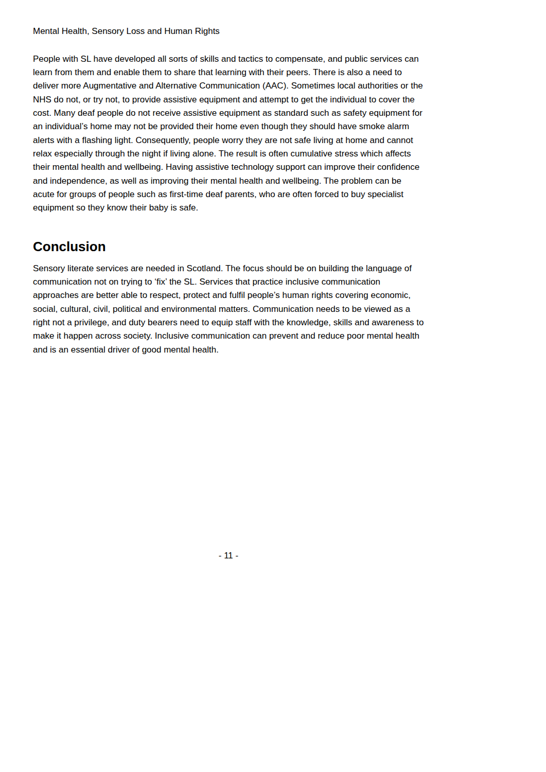Mental Health, Sensory Loss and Human Rights
People with SL have developed all sorts of skills and tactics to compensate, and public services can learn from them and enable them to share that learning with their peers. There is also a need to deliver more Augmentative and Alternative Communication (AAC). Sometimes local authorities or the NHS do not, or try not, to provide assistive equipment and attempt to get the individual to cover the cost. Many deaf people do not receive assistive equipment as standard such as safety equipment for an individual’s home may not be provided their home even though they should have smoke alarm alerts with a flashing light. Consequently, people worry they are not safe living at home and cannot relax especially through the night if living alone. The result is often cumulative stress which affects their mental health and wellbeing. Having assistive technology support can improve their confidence and independence, as well as improving their mental health and wellbeing. The problem can be acute for groups of people such as first-time deaf parents, who are often forced to buy specialist equipment so they know their baby is safe.
Conclusion
Sensory literate services are needed in Scotland. The focus should be on building the language of communication not on trying to ‘fix’ the SL. Services that practice inclusive communication approaches are better able to respect, protect and fulfil people’s human rights covering economic, social, cultural, civil, political and environmental matters. Communication needs to be viewed as a right not a privilege, and duty bearers need to equip staff with the knowledge, skills and awareness to make it happen across society. Inclusive communication can prevent and reduce poor mental health and is an essential driver of good mental health.
- 11 -